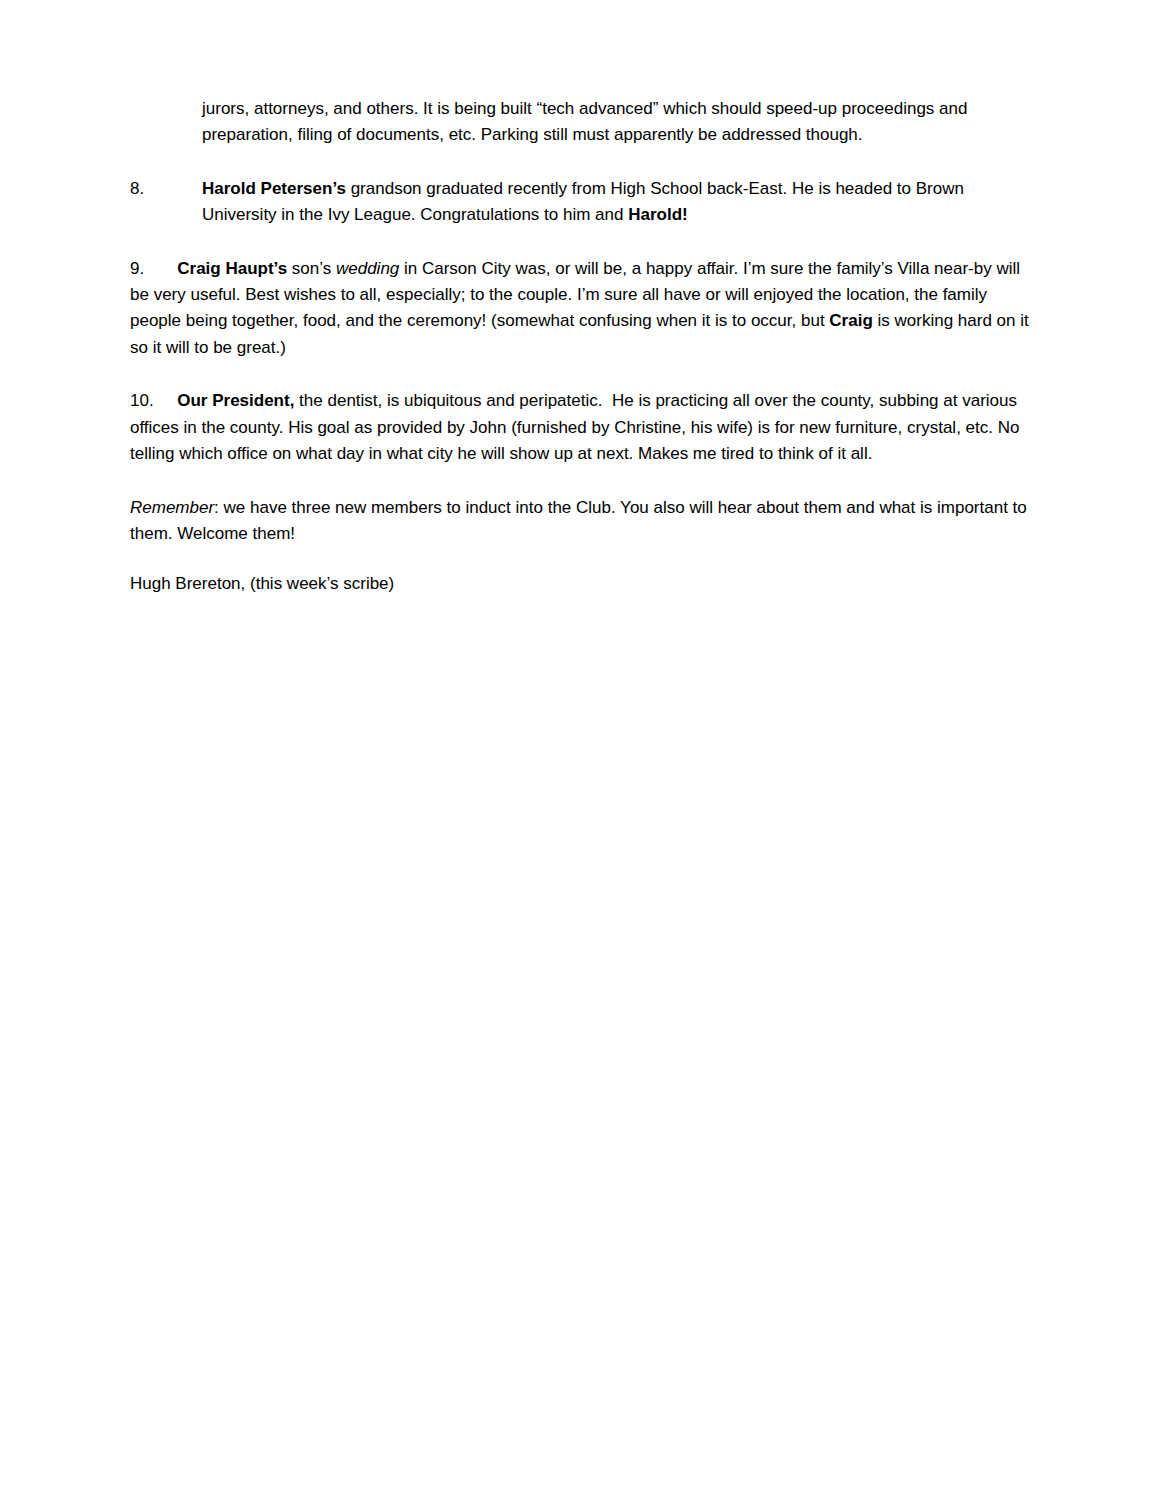jurors, attorneys, and others. It is being built “tech advanced” which should speed-up proceedings and preparation, filing of documents, etc. Parking still must apparently be addressed though.
8.
Harold Petersen’s grandson graduated recently from High School back-East. He is headed to Brown University in the Ivy League. Congratulations to him and Harold!
9. Craig Haupt’s son’s wedding in Carson City was, or will be, a happy affair. I’m sure the family’s Villa near-by will be very useful. Best wishes to all, especially; to the couple. I’m sure all have or will enjoyed the location, the family people being together, food, and the ceremony! (somewhat confusing when it is to occur, but Craig is working hard on it so it will to be great.)
10. Our President, the dentist, is ubiquitous and peripatetic. He is practicing all over the county, subbing at various offices in the county. His goal as provided by John (furnished by Christine, his wife) is for new furniture, crystal, etc. No telling which office on what day in what city he will show up at next. Makes me tired to think of it all.
Remember: we have three new members to induct into the Club. You also will hear about them and what is important to them. Welcome them!
Hugh Brereton, (this week’s scribe)